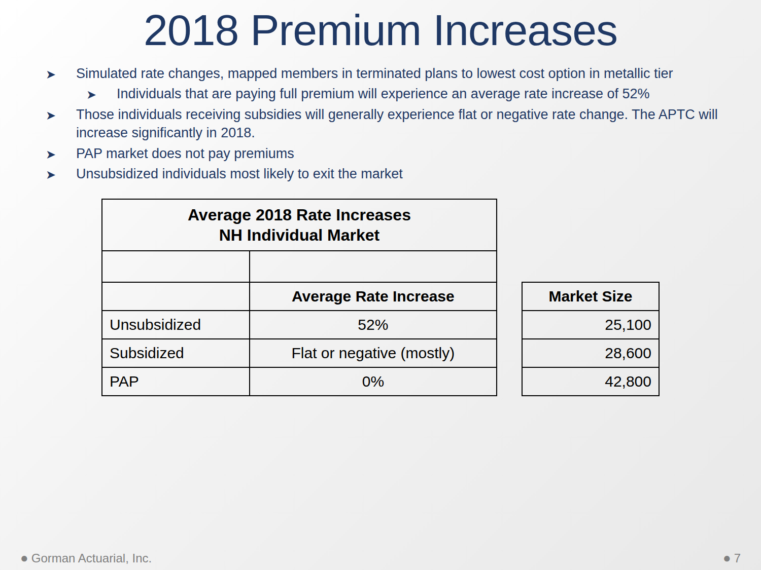2018 Premium Increases
➤
Simulated rate changes, mapped members in terminated plans to lowest cost option in metallic tier
➤
Individuals that are paying full premium will experience an average rate increase of 52%
➤
Those individuals receiving subsidies will generally experience flat or negative rate change. The APTC will increase significantly in 2018.
➤
PAP market does not pay premiums
➤
Unsubsidized individuals most likely to exit the market
| Average 2018 Rate Increases NH Individual Market | | |
| | Average Rate Increase | | Market Size |
| Unsubsidized | 52% | | 25,100 |
| Subsidized | Flat or negative (mostly) | | 28,600 |
| PAP | 0% | | 42,800 |
●Gorman Actuarial, Inc.
●7